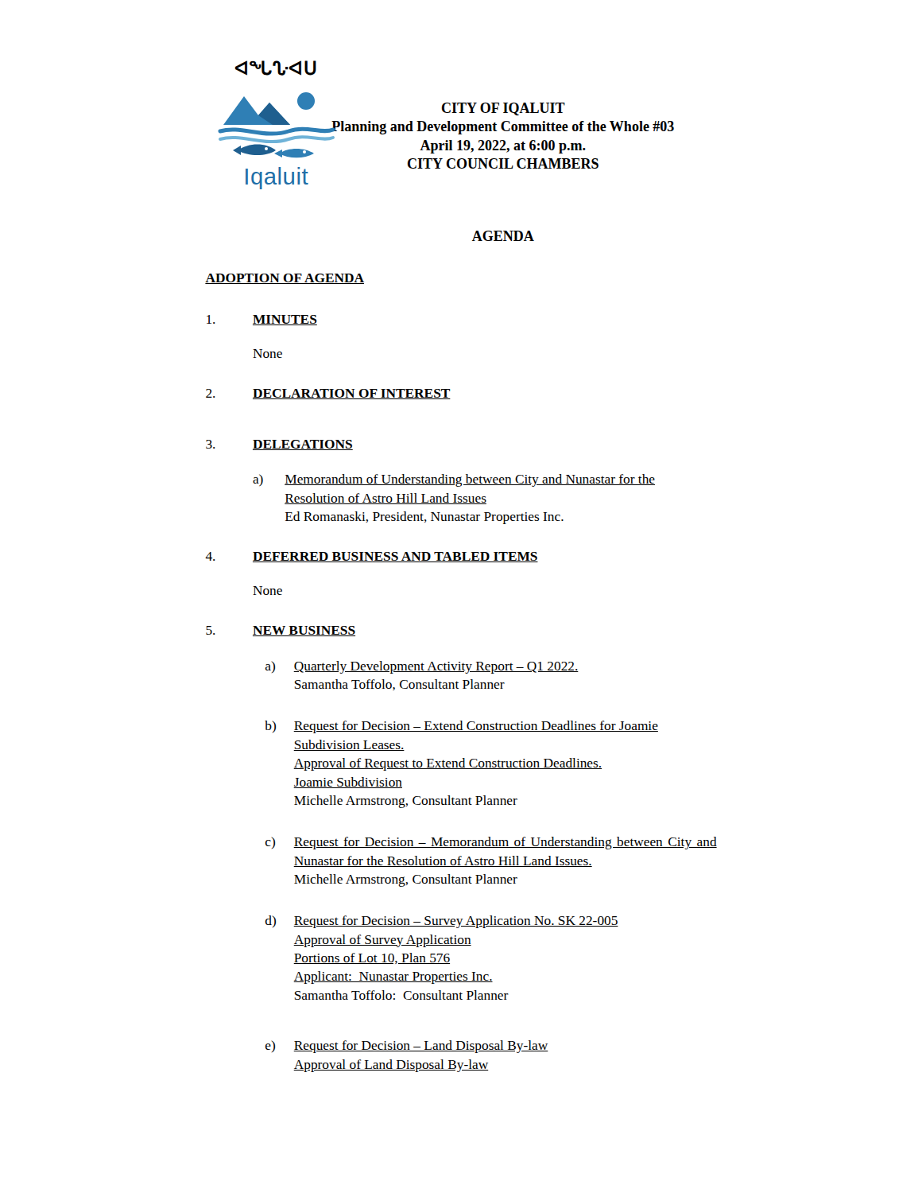ᐊᖓᔘᐊᑌ
Iqaluit
CITY OF IQALUIT
Planning and Development Committee of the Whole #03
April 19, 2022, at 6:00 p.m.
CITY COUNCIL CHAMBERS
AGENDA
ADOPTION OF AGENDA
1.
MINUTES
None
2.
DECLARATION OF INTEREST
3.
DELEGATIONS
a) Memorandum of Understanding between City and Nunastar for the Resolution of Astro Hill Land Issues
Ed Romanaski, President, Nunastar Properties Inc.
4.
DEFERRED BUSINESS AND TABLED ITEMS
None
5.
NEW BUSINESS
a) Quarterly Development Activity Report – Q1 2022.
Samantha Toffolo, Consultant Planner
b) Request for Decision – Extend Construction Deadlines for Joamie Subdivision Leases.
Approval of Request to Extend Construction Deadlines.
Joamie Subdivision
Michelle Armstrong, Consultant Planner
c) Request for Decision – Memorandum of Understanding between City and Nunastar for the Resolution of Astro Hill Land Issues. Michelle Armstrong, Consultant Planner
d) Request for Decision – Survey Application No. SK 22-005
Approval of Survey Application
Portions of Lot 10, Plan 576
Applicant: Nunastar Properties Inc.
Samantha Toffolo: Consultant Planner
e) Request for Decision – Land Disposal By-law
Approval of Land Disposal By-law